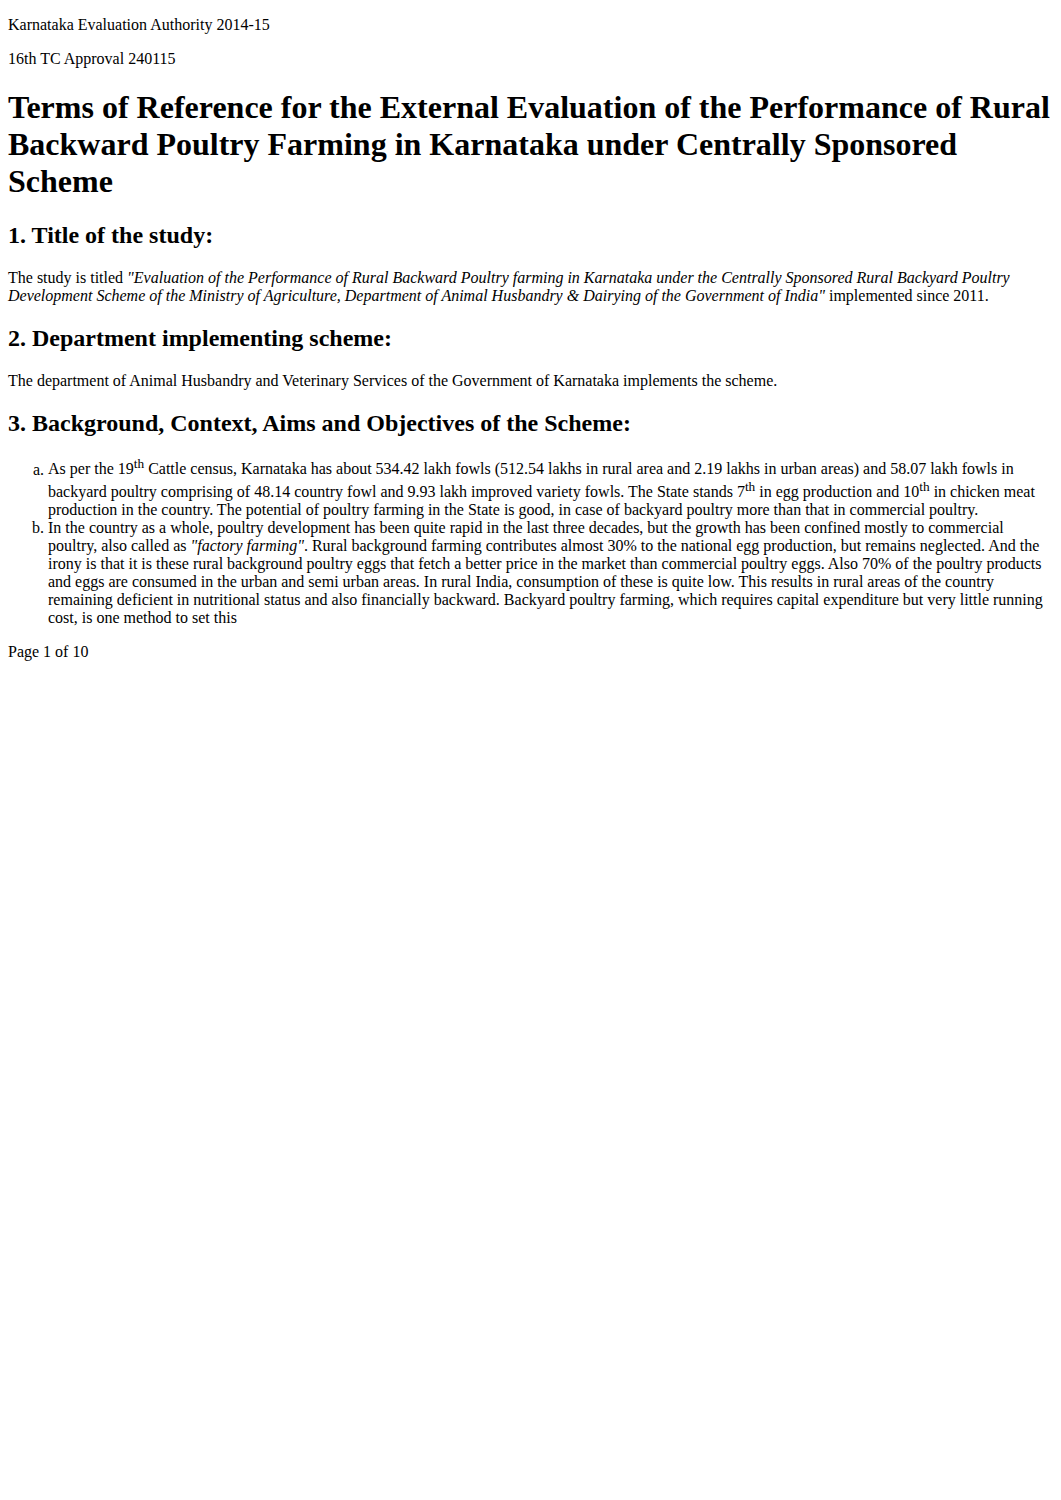Karnataka Evaluation Authority 2014-15
16th TC Approval 240115
Terms of Reference for the External Evaluation of the Performance of Rural Backward Poultry Farming in Karnataka under Centrally Sponsored Scheme
1. Title of the study:
The study is titled "Evaluation of the Performance of Rural Backward Poultry farming in Karnataka under the Centrally Sponsored Rural Backyard Poultry Development Scheme of the Ministry of Agriculture, Department of Animal Husbandry & Dairying of the Government of India" implemented since 2011.
2. Department implementing scheme:
The department of Animal Husbandry and Veterinary Services of the Government of Karnataka implements the scheme.
3. Background, Context, Aims and Objectives of the Scheme:
As per the 19th Cattle census, Karnataka has about 534.42 lakh fowls (512.54 lakhs in rural area and 2.19 lakhs in urban areas) and 58.07 lakh fowls in backyard poultry comprising of 48.14 country fowl and 9.93 lakh improved variety fowls. The State stands 7th in egg production and 10th in chicken meat production in the country. The potential of poultry farming in the State is good, in case of backyard poultry more than that in commercial poultry.
In the country as a whole, poultry development has been quite rapid in the last three decades, but the growth has been confined mostly to commercial poultry, also called as "factory farming". Rural background farming contributes almost 30% to the national egg production, but remains neglected. And the irony is that it is these rural background poultry eggs that fetch a better price in the market than commercial poultry eggs. Also 70% of the poultry products and eggs are consumed in the urban and semi urban areas. In rural India, consumption of these is quite low. This results in rural areas of the country remaining deficient in nutritional status and also financially backward. Backyard poultry farming, which requires capital expenditure but very little running cost, is one method to set this
Page 1 of 10